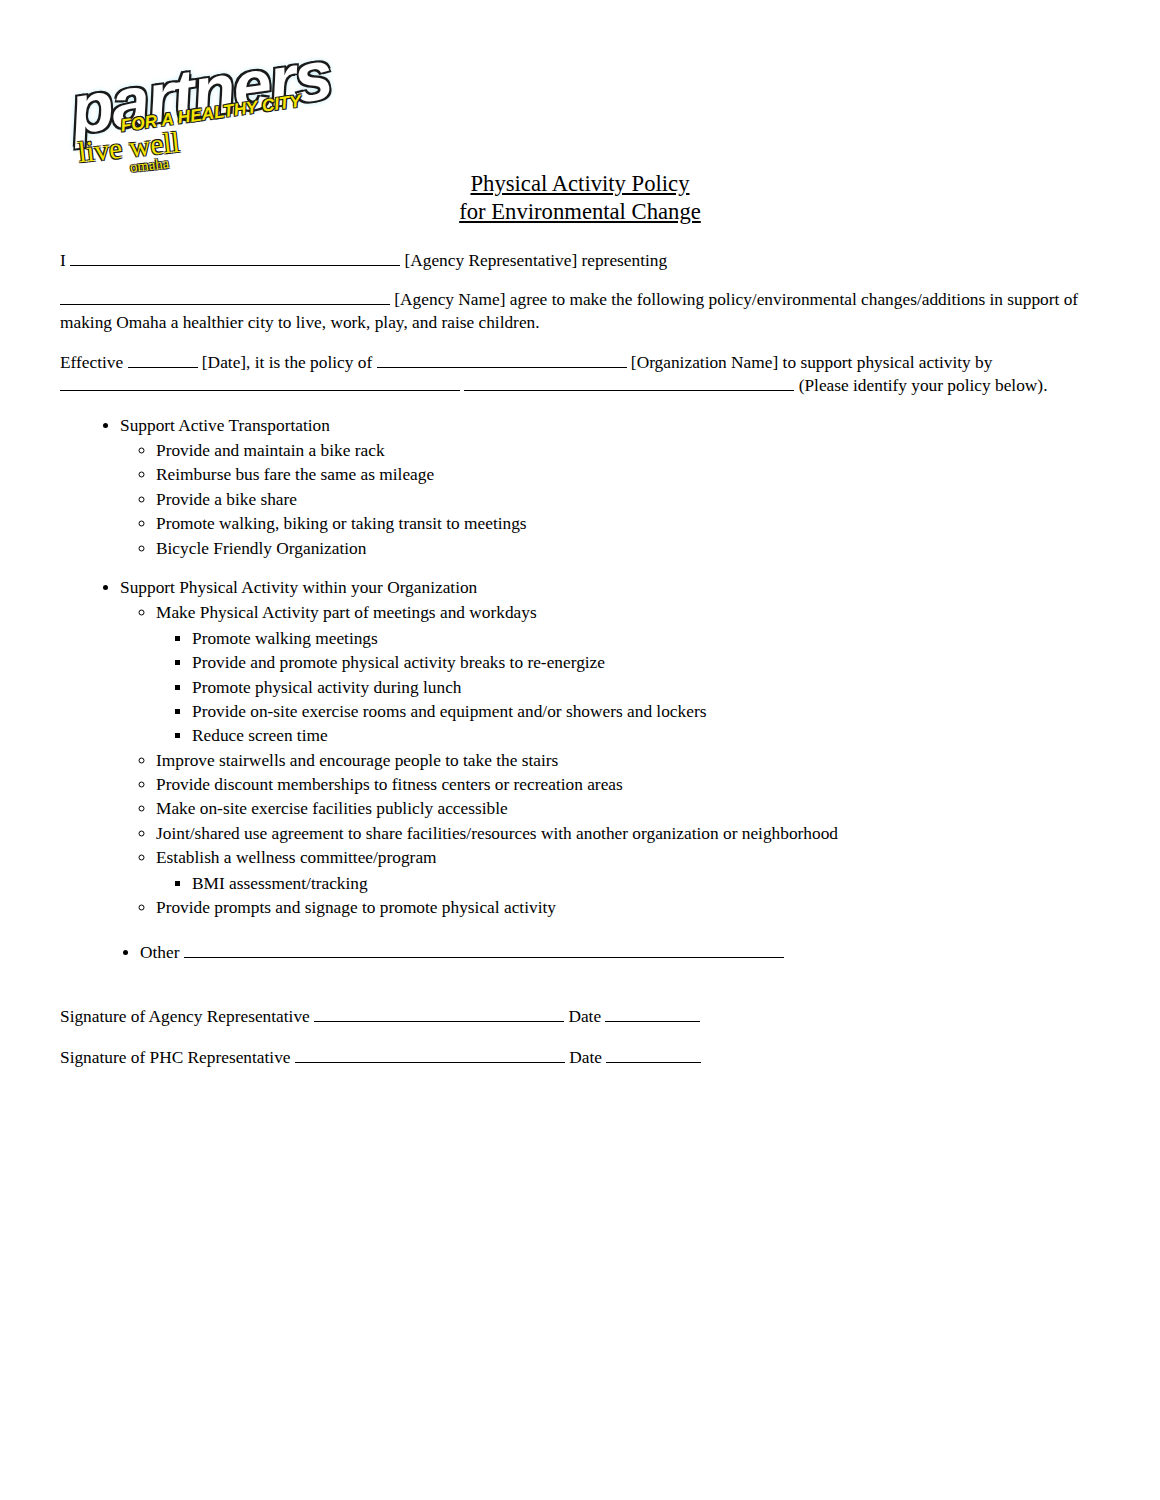partners
FOR A HEALTHY CITY
live well
omaha
Douglas County
Putting Prevention
to Work
livewellomaha.org
Physical Activity Policy for Environmental Change
I [Agency Representative] representing
[Agency Name] agree to make the following policy/environmental changes/additions in support of making Omaha a healthier city to live, work, play, and raise children.
Effective [Date], it is the policy of [Organization Name] to support physical activity by (Please identify your policy below).
Support Active Transportation
Provide and maintain a bike rack
Reimburse bus fare the same as mileage
Provide a bike share
Promote walking, biking or taking transit to meetings
Bicycle Friendly Organization
Support Physical Activity within your Organization
Make Physical Activity part of meetings and workdays
Promote walking meetings
Provide and promote physical activity breaks to re-energize
Promote physical activity during lunch
Provide on-site exercise rooms and equipment and/or showers and lockers
Reduce screen time
Improve stairwells and encourage people to take the stairs
Provide discount memberships to fitness centers or recreation areas
Make on-site exercise facilities publicly accessible
Joint/shared use agreement to share facilities/resources with another organization or neighborhood
Establish a wellness committee/program
BMI assessment/tracking
Provide prompts and signage to promote physical activity
Other
Signature of Agency Representative Date
Signature of PHC Representative Date